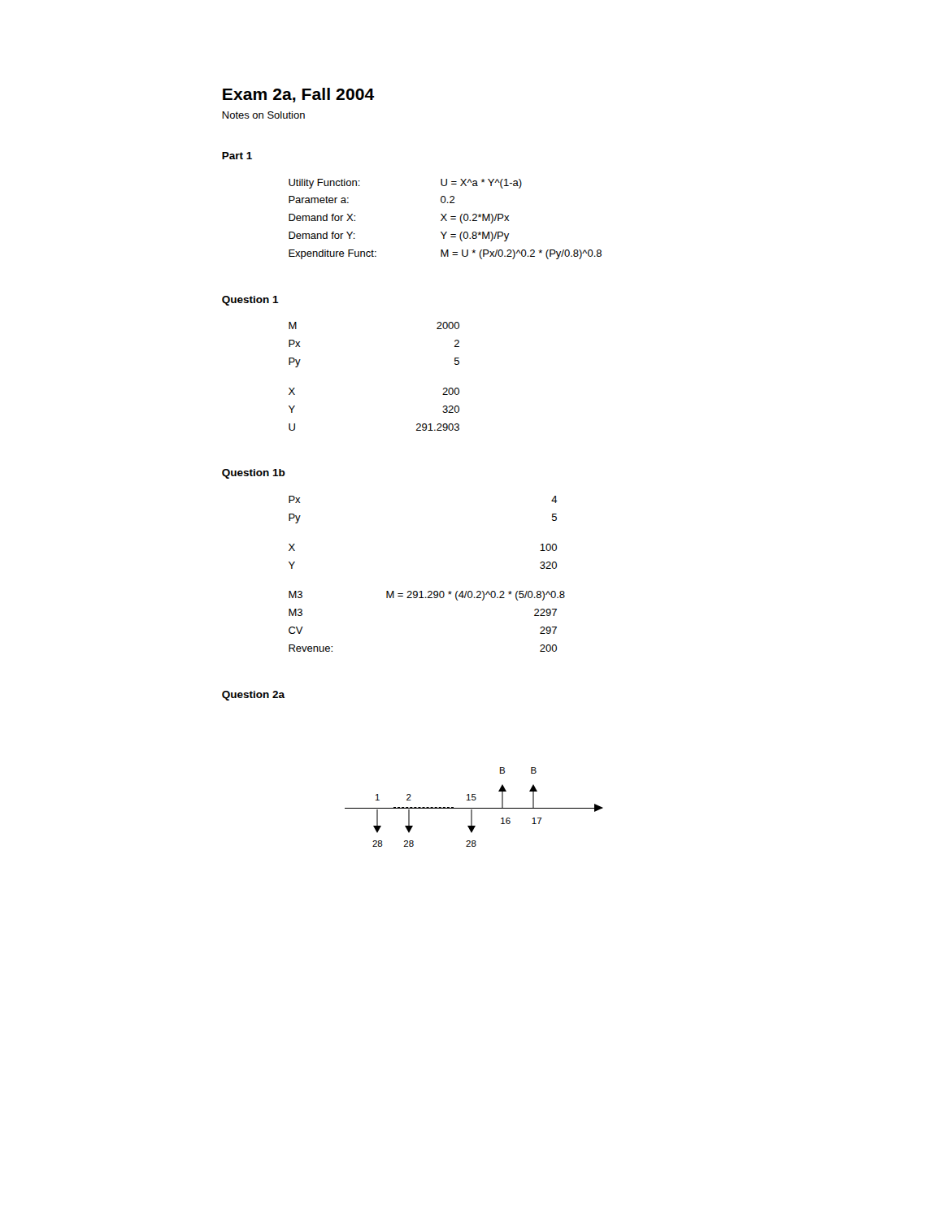Exam 2a, Fall 2004
Notes on Solution
Part 1
| Utility Function: | U = X^a * Y^(1-a) |
| Parameter a: | 0.2 |
| Demand for X: | X = (0.2*M)/Px |
| Demand for Y: | Y = (0.8*M)/Py |
| Expenditure Funct: | M = U * (Px/0.2)^0.2 * (Py/0.8)^0.8 |
Question 1
| M | 2000 |
| Px | 2 |
| Py | 5 |
| X | 200 |
| Y | 320 |
| U | 291.2903 |
Question 1b
| Px | 4 |
| Py | 5 |
| X | 100 |
| Y | 320 |
| M3 | M = 291.290 * (4/0.2)^0.2 * (5/0.8)^0.8 |
| M3 | 2297 |
| CV | 297 |
| Revenue: | 200 |
Question 2a
1
2
15
28
28
28
B
16
B
17